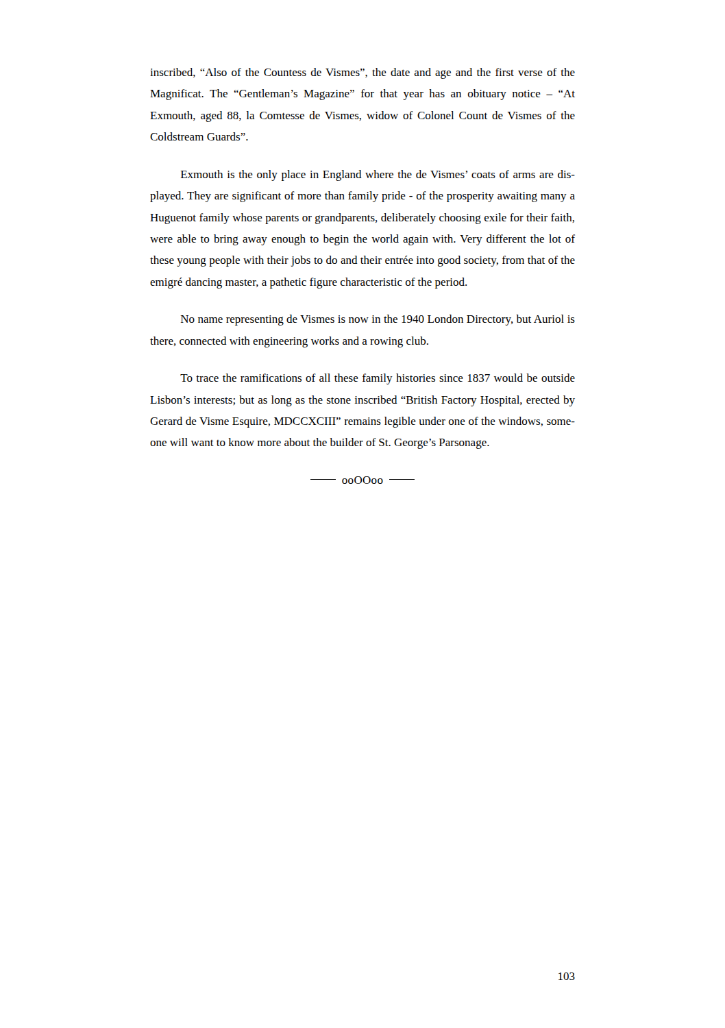inscribed, “Also of the Countess de Vismes”, the date and age and the first verse of the Magnificat. The “Gentleman’s Magazine” for that year has an obituary notice – “At Exmouth, aged 88, la Comtesse de Vismes, widow of Colonel Count de Vismes of the Coldstream Guards”.
Exmouth is the only place in England where the de Vismes’ coats of arms are displayed. They are significant of more than family pride - of the prosperity awaiting many a Huguenot family whose parents or grandparents, deliberately choosing exile for their faith, were able to bring away enough to begin the world again with. Very different the lot of these young people with their jobs to do and their entrée into good society, from that of the emigré dancing master, a pathetic figure characteristic of the period.
No name representing de Vismes is now in the 1940 London Directory, but Auriol is there, connected with engineering works and a rowing club.
To trace the ramifications of all these family histories since 1837 would be outside Lisbon’s interests; but as long as the stone inscribed “British Factory Hospital, erected by Gerard de Visme Esquire, MDCCXCIII” remains legible under one of the windows, someone will want to know more about the builder of St. George’s Parsonage.
ooOOoo
103